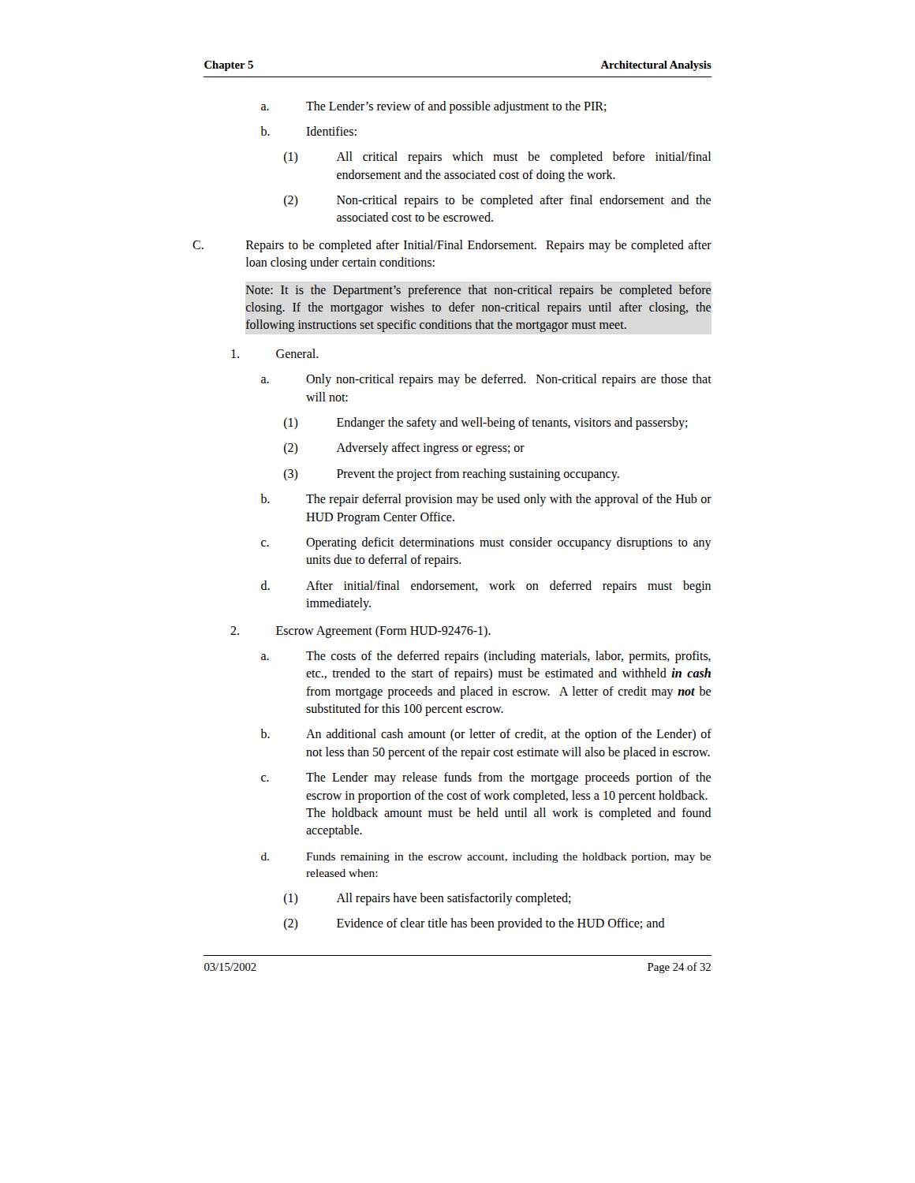Chapter 5 Architectural Analysis
a. The Lender’s review of and possible adjustment to the PIR;
b. Identifies:
(1) All critical repairs which must be completed before initial/final endorsement and the associated cost of doing the work.
(2) Non-critical repairs to be completed after final endorsement and the associated cost to be escrowed.
C. Repairs to be completed after Initial/Final Endorsement. Repairs may be completed after loan closing under certain conditions:
Note: It is the Department’s preference that non-critical repairs be completed before closing. If the mortgagor wishes to defer non-critical repairs until after closing, the following instructions set specific conditions that the mortgagor must meet.
1. General.
a. Only non-critical repairs may be deferred. Non-critical repairs are those that will not:
(1) Endanger the safety and well-being of tenants, visitors and passersby;
(2) Adversely affect ingress or egress; or
(3) Prevent the project from reaching sustaining occupancy.
b. The repair deferral provision may be used only with the approval of the Hub or HUD Program Center Office.
c. Operating deficit determinations must consider occupancy disruptions to any units due to deferral of repairs.
d. After initial/final endorsement, work on deferred repairs must begin immediately.
2. Escrow Agreement (Form HUD-92476-1).
a. The costs of the deferred repairs (including materials, labor, permits, profits, etc., trended to the start of repairs) must be estimated and withheld in cash from mortgage proceeds and placed in escrow. A letter of credit may not be substituted for this 100 percent escrow.
b. An additional cash amount (or letter of credit, at the option of the Lender) of not less than 50 percent of the repair cost estimate will also be placed in escrow.
c. The Lender may release funds from the mortgage proceeds portion of the escrow in proportion of the cost of work completed, less a 10 percent holdback. The holdback amount must be held until all work is completed and found acceptable.
d. Funds remaining in the escrow account, including the holdback portion, may be released when:
(1) All repairs have been satisfactorily completed;
(2) Evidence of clear title has been provided to the HUD Office; and
03/15/2002 Page 24 of 32